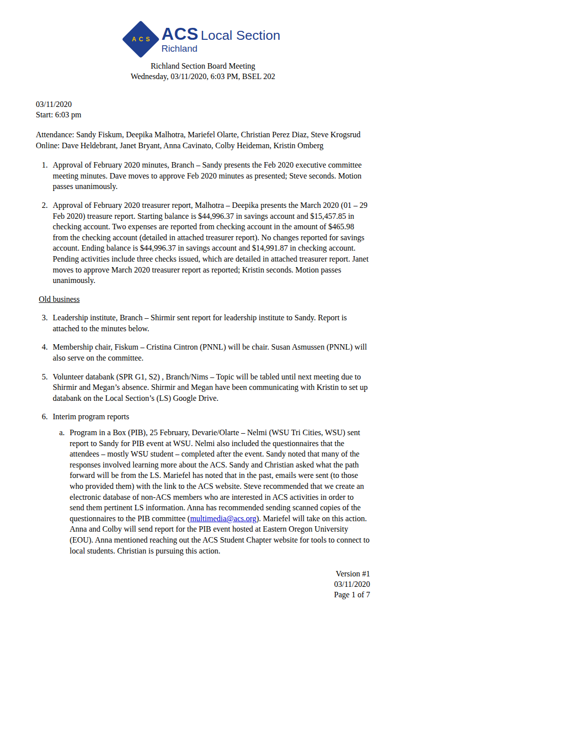A C S
ACS Local Section
Richland
Richland Section Board Meeting
Wednesday, 03/11/2020, 6:03 PM, BSEL 202
03/11/2020
Start: 6:03 pm
Attendance: Sandy Fiskum, Deepika Malhotra, Mariefel Olarte, Christian Perez Diaz, Steve Krogsrud
Online: Dave Heldebrant, Janet Bryant, Anna Cavinato, Colby Heideman, Kristin Omberg
Approval of February 2020 minutes, Branch – Sandy presents the Feb 2020 executive committee meeting minutes. Dave moves to approve Feb 2020 minutes as presented; Steve seconds. Motion passes unanimously.
Approval of February 2020 treasurer report, Malhotra – Deepika presents the March 2020 (01 – 29 Feb 2020) treasure report. Starting balance is $44,996.37 in savings account and $15,457.85 in checking account. Two expenses are reported from checking account in the amount of $465.98 from the checking account (detailed in attached treasurer report). No changes reported for savings account. Ending balance is $44,996.37 in savings account and $14,991.87 in checking account. Pending activities include three checks issued, which are detailed in attached treasurer report. Janet moves to approve March 2020 treasurer report as reported; Kristin seconds. Motion passes unanimously.
Old business
Leadership institute, Branch – Shirmir sent report for leadership institute to Sandy. Report is attached to the minutes below.
Membership chair, Fiskum – Cristina Cintron (PNNL) will be chair. Susan Asmussen (PNNL) will also serve on the committee.
Volunteer databank (SPR G1, S2) , Branch/Nims – Topic will be tabled until next meeting due to Shirmir and Megan’s absence. Shirmir and Megan have been communicating with Kristin to set up databank on the Local Section’s (LS) Google Drive.
Interim program reports
Program in a Box (PIB), 25 February, Devarie/Olarte – Nelmi (WSU Tri Cities, WSU) sent report to Sandy for PIB event at WSU. Nelmi also included the questionnaires that the attendees – mostly WSU student – completed after the event. Sandy noted that many of the responses involved learning more about the ACS. Sandy and Christian asked what the path forward will be from the LS. Mariefel has noted that in the past, emails were sent (to those who provided them) with the link to the ACS website. Steve recommended that we create an electronic database of non-ACS members who are interested in ACS activities in order to send them pertinent LS information. Anna has recommended sending scanned copies of the questionnaires to the PIB committee (multimedia@acs.org). Mariefel will take on this action. Anna and Colby will send report for the PIB event hosted at Eastern Oregon University (EOU). Anna mentioned reaching out the ACS Student Chapter website for tools to connect to local students. Christian is pursuing this action.
Version #1
03/11/2020
Page 1 of 7